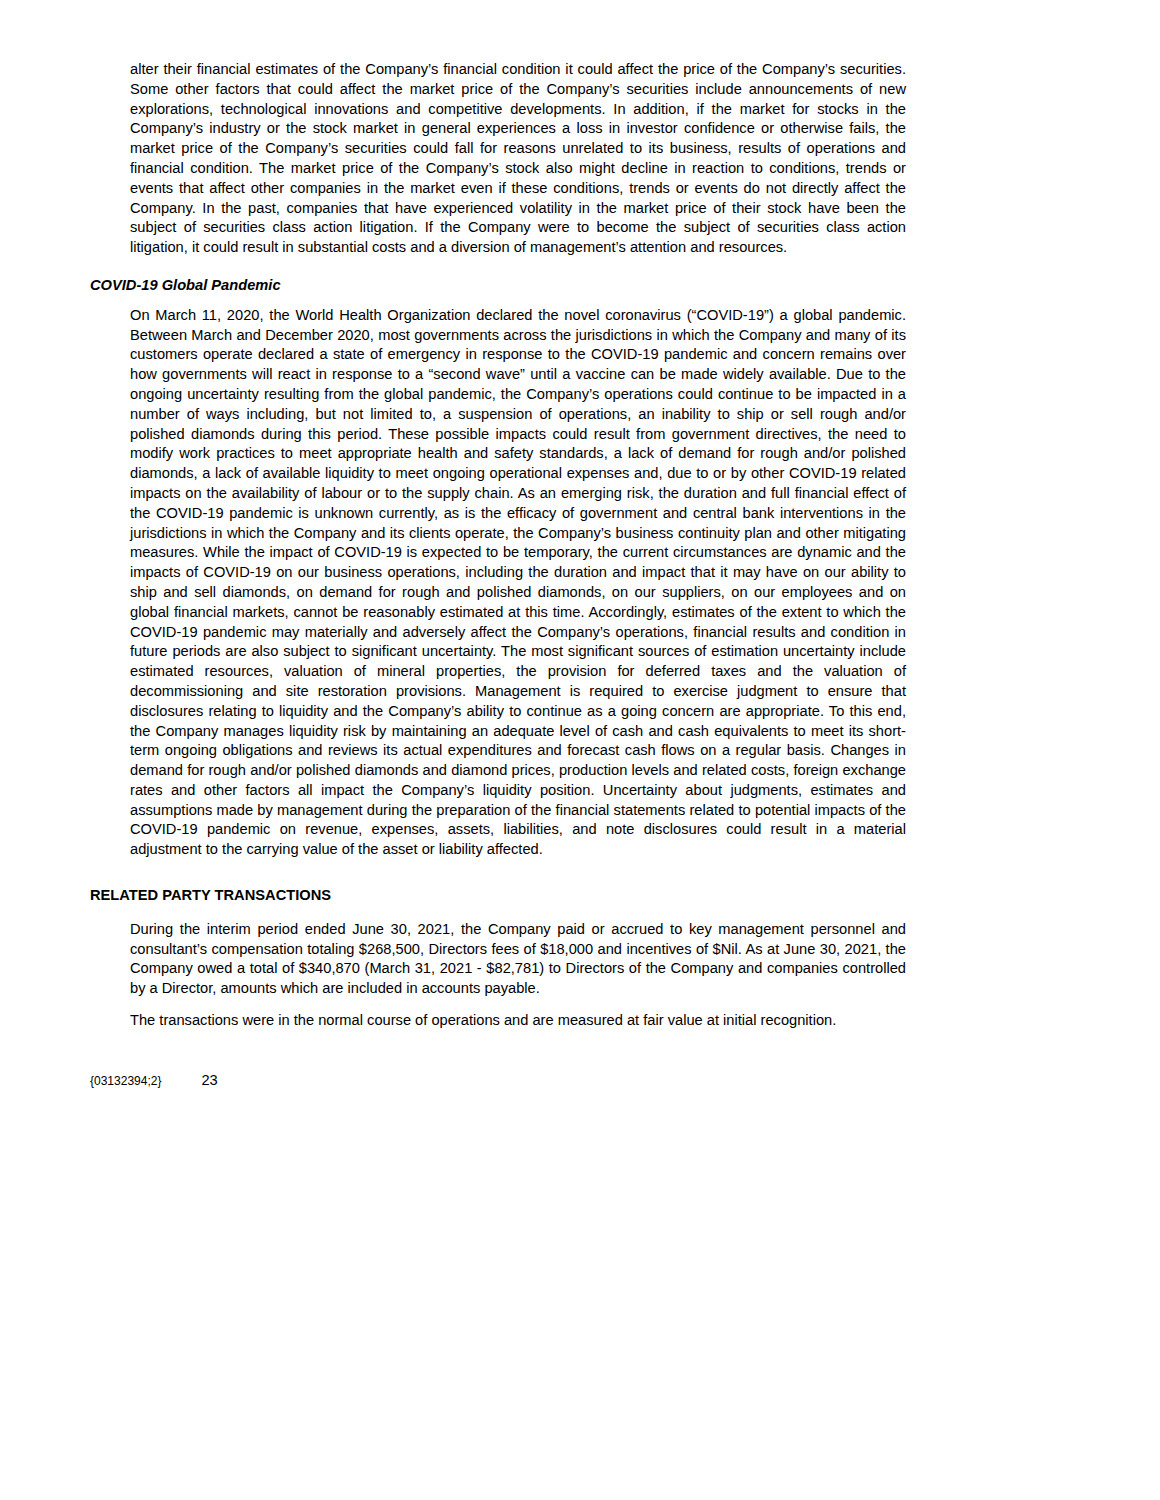alter their financial estimates of the Company’s financial condition it could affect the price of the Company’s securities. Some other factors that could affect the market price of the Company’s securities include announcements of new explorations, technological innovations and competitive developments. In addition, if the market for stocks in the Company’s industry or the stock market in general experiences a loss in investor confidence or otherwise fails, the market price of the Company’s securities could fall for reasons unrelated to its business, results of operations and financial condition. The market price of the Company’s stock also might decline in reaction to conditions, trends or events that affect other companies in the market even if these conditions, trends or events do not directly affect the Company. In the past, companies that have experienced volatility in the market price of their stock have been the subject of securities class action litigation. If the Company were to become the subject of securities class action litigation, it could result in substantial costs and a diversion of management’s attention and resources.
COVID-19 Global Pandemic
On March 11, 2020, the World Health Organization declared the novel coronavirus (“COVID-19”) a global pandemic. Between March and December 2020, most governments across the jurisdictions in which the Company and many of its customers operate declared a state of emergency in response to the COVID-19 pandemic and concern remains over how governments will react in response to a “second wave” until a vaccine can be made widely available. Due to the ongoing uncertainty resulting from the global pandemic, the Company’s operations could continue to be impacted in a number of ways including, but not limited to, a suspension of operations, an inability to ship or sell rough and/or polished diamonds during this period. These possible impacts could result from government directives, the need to modify work practices to meet appropriate health and safety standards, a lack of demand for rough and/or polished diamonds, a lack of available liquidity to meet ongoing operational expenses and, due to or by other COVID-19 related impacts on the availability of labour or to the supply chain. As an emerging risk, the duration and full financial effect of the COVID-19 pandemic is unknown currently, as is the efficacy of government and central bank interventions in the jurisdictions in which the Company and its clients operate, the Company’s business continuity plan and other mitigating measures. While the impact of COVID-19 is expected to be temporary, the current circumstances are dynamic and the impacts of COVID-19 on our business operations, including the duration and impact that it may have on our ability to ship and sell diamonds, on demand for rough and polished diamonds, on our suppliers, on our employees and on global financial markets, cannot be reasonably estimated at this time. Accordingly, estimates of the extent to which the COVID-19 pandemic may materially and adversely affect the Company’s operations, financial results and condition in future periods are also subject to significant uncertainty. The most significant sources of estimation uncertainty include estimated resources, valuation of mineral properties, the provision for deferred taxes and the valuation of decommissioning and site restoration provisions. Management is required to exercise judgment to ensure that disclosures relating to liquidity and the Company’s ability to continue as a going concern are appropriate. To this end, the Company manages liquidity risk by maintaining an adequate level of cash and cash equivalents to meet its short-term ongoing obligations and reviews its actual expenditures and forecast cash flows on a regular basis. Changes in demand for rough and/or polished diamonds and diamond prices, production levels and related costs, foreign exchange rates and other factors all impact the Company’s liquidity position. Uncertainty about judgments, estimates and assumptions made by management during the preparation of the financial statements related to potential impacts of the COVID-19 pandemic on revenue, expenses, assets, liabilities, and note disclosures could result in a material adjustment to the carrying value of the asset or liability affected.
Related Party Transactions
During the interim period ended June 30, 2021, the Company paid or accrued to key management personnel and consultant’s compensation totaling $268,500, Directors fees of $18,000 and incentives of $Nil. As at June 30, 2021, the Company owed a total of $340,870 (March 31, 2021 - $82,781) to Directors of the Company and companies controlled by a Director, amounts which are included in accounts payable.
The transactions were in the normal course of operations and are measured at fair value at initial recognition.
{03132394;2} 23